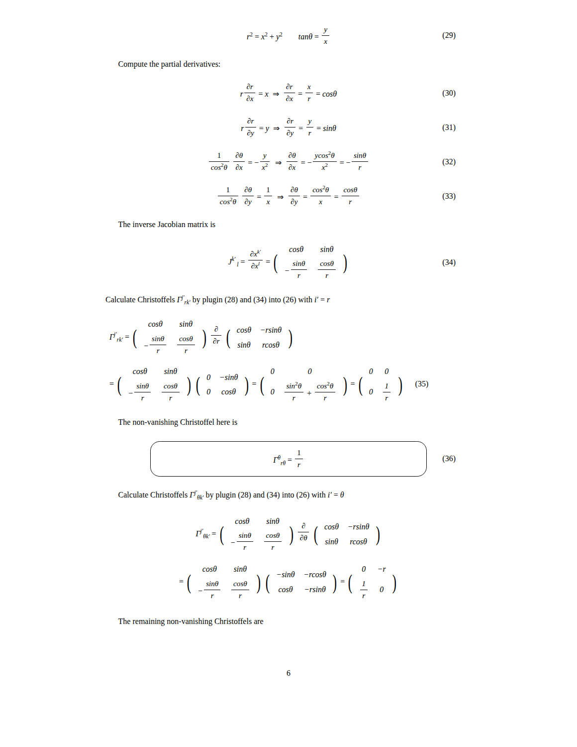r2 = x2 + y2 tanθ = yx
(29)
Compute the partial derivatives:
r∂r∂x = x ⇒ ∂r∂x = xr = cosθ
(30)
r∂r∂y = y ⇒ ∂r∂y = yr = sinθ
(31)
1 cos2θ ∂θ∂x = −yx2 ⇒ ∂θ∂x = −ycos2θ x2 = −sinθ r
(32)
1 cos2θ ∂θ∂y = 1 x ⇒ ∂θ∂y = cos2θ x = cosθ r
(33)
The inverse Jacobian matrix is
Jk′ l = ∂xk′∂xl = (
| cosθ | sinθ |
| − sinθ r | cosθ r |
)
(34)
Calculate Christoffels Γj′rk′ by plugin (28) and (34) into (26) with i′ = r
Γj′rk′ = (
| cosθ | sinθ |
| − sinθ r | cosθ r |
) ∂∂r (
| cosθ | −rsinθ |
| sinθ | rcosθ |
)
= (
| cosθ | sinθ |
| − sinθ r | cosθ r |
) (
| 0 | −sinθ |
| 0 | cosθ |
) = (
| 0 | 0 |
| 0 | sin 2 θ r + cos 2 θ r |
) = (
| 0 | 0 |
| 0 | 1 r |
) (35)
The non-vanishing Christoffel here is
Γθrθ = 1 r
(36)
Calculate Christoffels Γj′θk′ by plugin (28) and (34) into (26) with i′ = θ
Γj′θk′ = (
| cosθ | sinθ |
| − sinθ r | cosθ r |
) ∂∂θ (
| cosθ | −rsinθ |
| sinθ | rcosθ |
)
= (
| cosθ | sinθ |
| − sinθ r | cosθ r |
) (
| −sinθ | −rcosθ |
| cosθ | −rsinθ |
) = (
| 0 | −r |
| 1 r | 0 |
)
The remaining non-vanishing Christoffels are
6